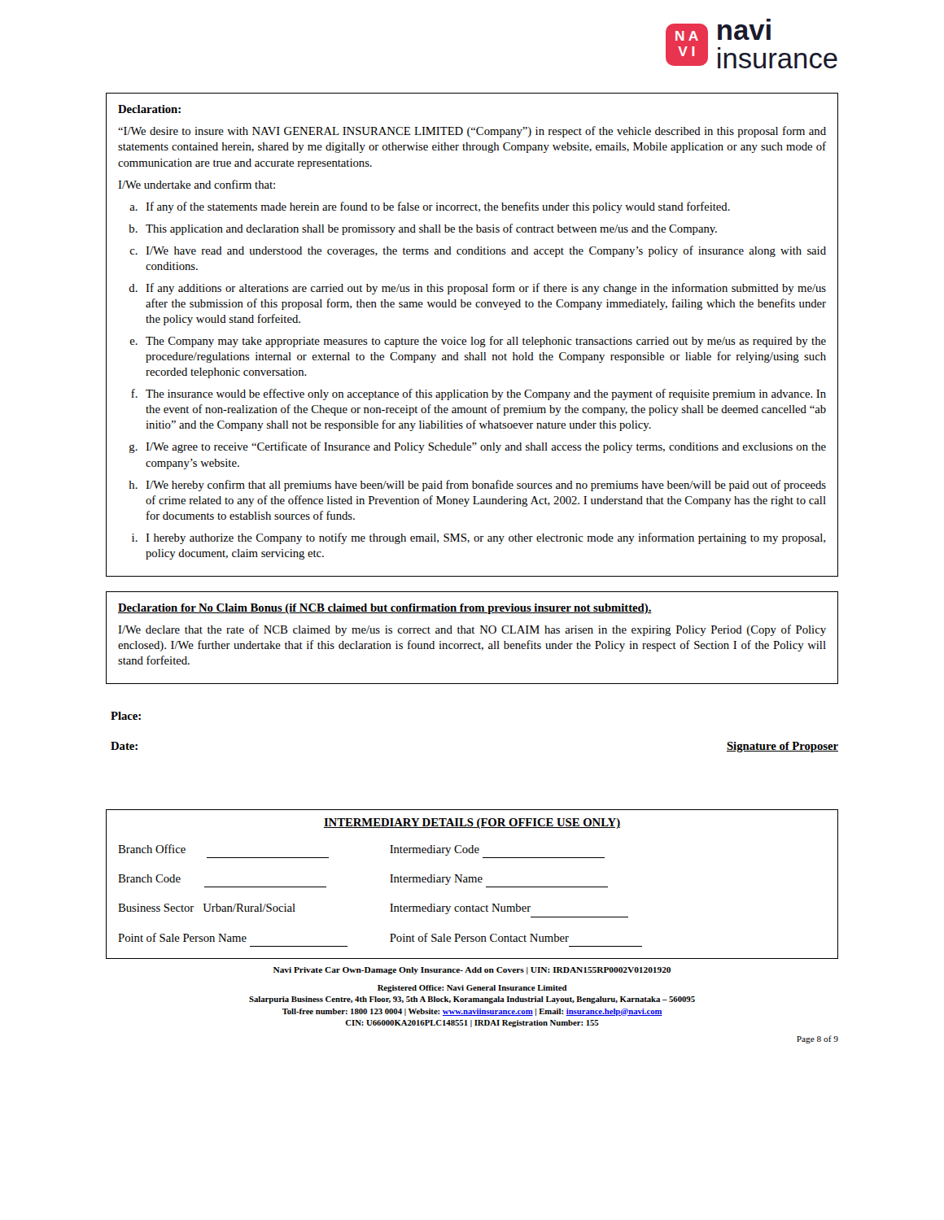N A
V I navi insurance
Declaration:
“I/We desire to insure with NAVI GENERAL INSURANCE LIMITED (“Company”) in respect of the vehicle described in this proposal form and statements contained herein, shared by me digitally or otherwise either through Company website, emails, Mobile application or any such mode of communication are true and accurate representations.
I/We undertake and confirm that:
If any of the statements made herein are found to be false or incorrect, the benefits under this policy would stand forfeited.
This application and declaration shall be promissory and shall be the basis of contract between me/us and the Company.
I/We have read and understood the coverages, the terms and conditions and accept the Company’s policy of insurance along with said conditions.
If any additions or alterations are carried out by me/us in this proposal form or if there is any change in the information submitted by me/us after the submission of this proposal form, then the same would be conveyed to the Company immediately, failing which the benefits under the policy would stand forfeited.
The Company may take appropriate measures to capture the voice log for all telephonic transactions carried out by me/us as required by the procedure/regulations internal or external to the Company and shall not hold the Company responsible or liable for relying/using such recorded telephonic conversation.
The insurance would be effective only on acceptance of this application by the Company and the payment of requisite premium in advance. In the event of non-realization of the Cheque or non-receipt of the amount of premium by the company, the policy shall be deemed cancelled “ab initio” and the Company shall not be responsible for any liabilities of whatsoever nature under this policy.
I/We agree to receive “Certificate of Insurance and Policy Schedule” only and shall access the policy terms, conditions and exclusions on the company’s website.
I/We hereby confirm that all premiums have been/will be paid from bonafide sources and no premiums have been/will be paid out of proceeds of crime related to any of the offence listed in Prevention of Money Laundering Act, 2002. I understand that the Company has the right to call for documents to establish sources of funds.
I hereby authorize the Company to notify me through email, SMS, or any other electronic mode any information pertaining to my proposal, policy document, claim servicing etc.
Declaration for No Claim Bonus (if NCB claimed but confirmation from previous insurer not submitted).
I/We declare that the rate of NCB claimed by me/us is correct and that NO CLAIM has arisen in the expiring Policy Period (Copy of Policy enclosed). I/We further undertake that if this declaration is found incorrect, all benefits under the Policy in respect of Section I of the Policy will stand forfeited.
Place:
Date: Signature of Proposer
INTERMEDIARY DETAILS (FOR OFFICE USE ONLY)
Branch Office Intermediary Code
Branch Code Intermediary Name
Business Sector Urban/Rural/Social Intermediary contact Number
Point of Sale Person Name Point of Sale Person Contact Number
Navi Private Car Own-Damage Only Insurance- Add on Covers | UIN: IRDAN155RP0002V01201920
Registered Office: Navi General Insurance Limited
Salarpuria Business Centre, 4th Floor, 93, 5th A Block, Koramangala Industrial Layout, Bengaluru, Karnataka – 560095
Toll-free number: 1800 123 0004 | Website: www.naviinsurance.com | Email: insurance.help@navi.com
CIN: U66000KA2016PLC148551 | IRDAI Registration Number: 155
Page 8 of 9